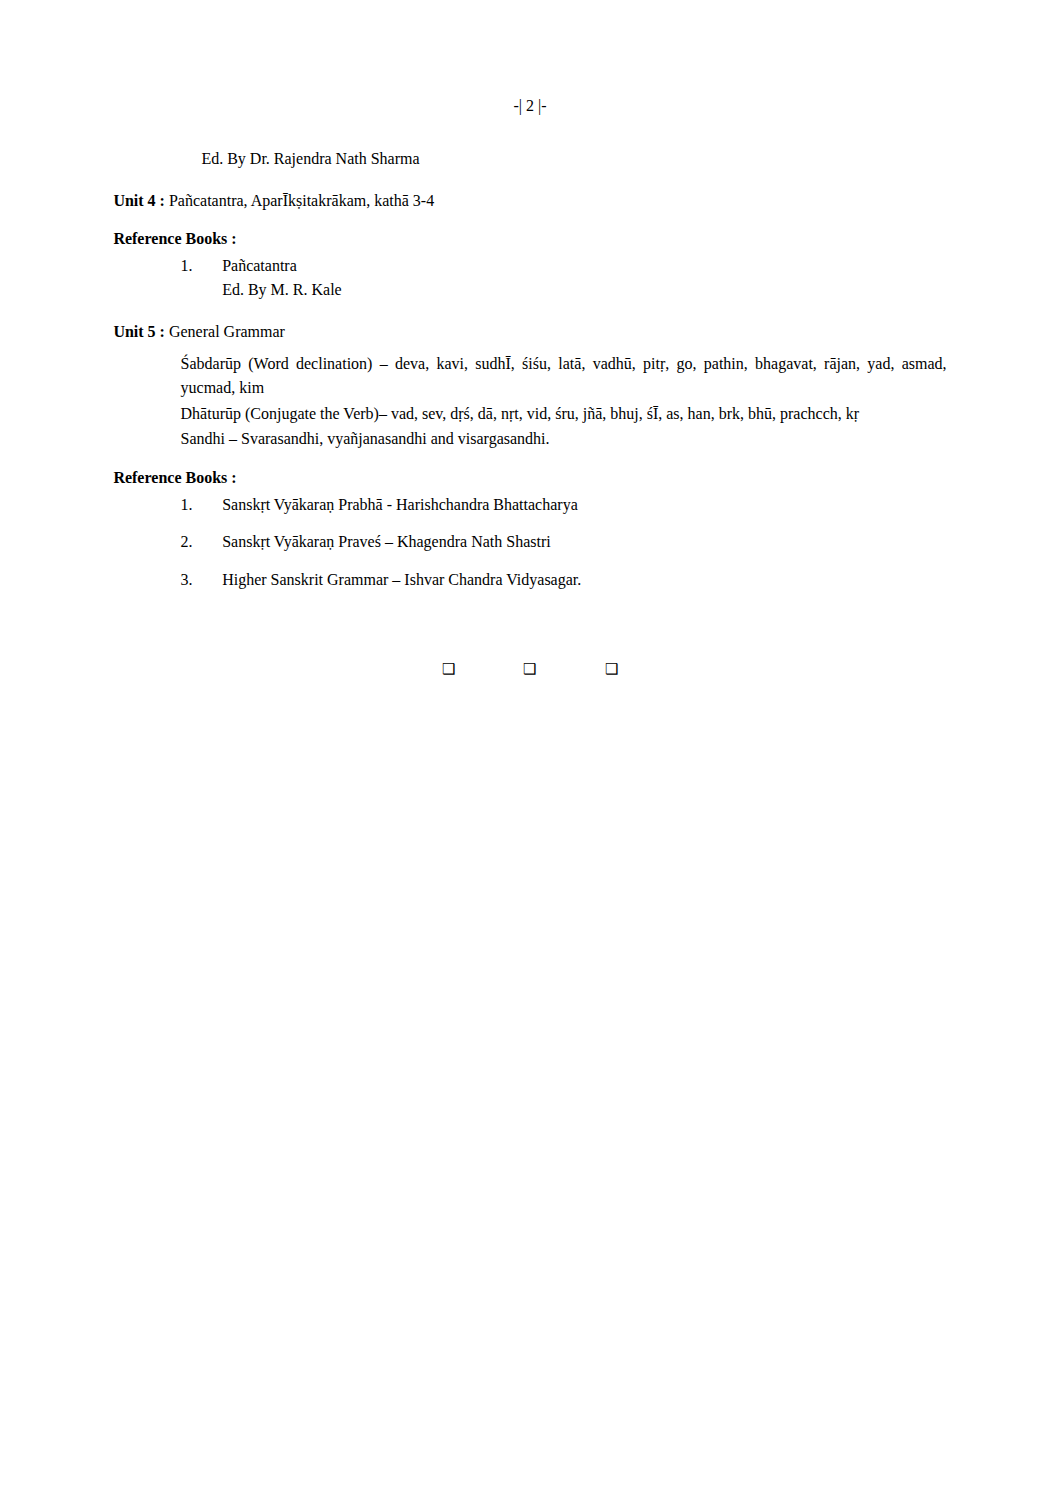-| 2 |-
Ed. By Dr. Rajendra Nath Sharma
Unit 4 : Pañcatantra, AparĪkṣitakrākam, kathā 3-4
Reference Books :
1.
Pañcatantra
Ed. By M. R. Kale
Unit 5 : General Grammar
Śabdarūp (Word declination) – deva, kavi, sudhĪ, śiśu, latā, vadhū, pitṛ, go, pathin, bhagavat, rājan, yad, asmad, yucmad, kim
Dhāturūp (Conjugate the Verb)– vad, sev, dṛś, dā, nṛt, vid, śru, jñā, bhuj, śĪ, as, han, brk, bhū, prachcch, kṛ
Sandhi – Svarasandhi, vyañjanasandhi and visargasandhi.
Reference Books :
1. Sanskṛt Vyākaraṇ Prabhā - Harishchandra Bhattacharya
2. Sanskṛt Vyākaraṇ Praveś – Khagendra Nath Shastri
3. Higher Sanskrit Grammar – Ishvar Chandra Vidyasagar.
❑ ❑ ❑